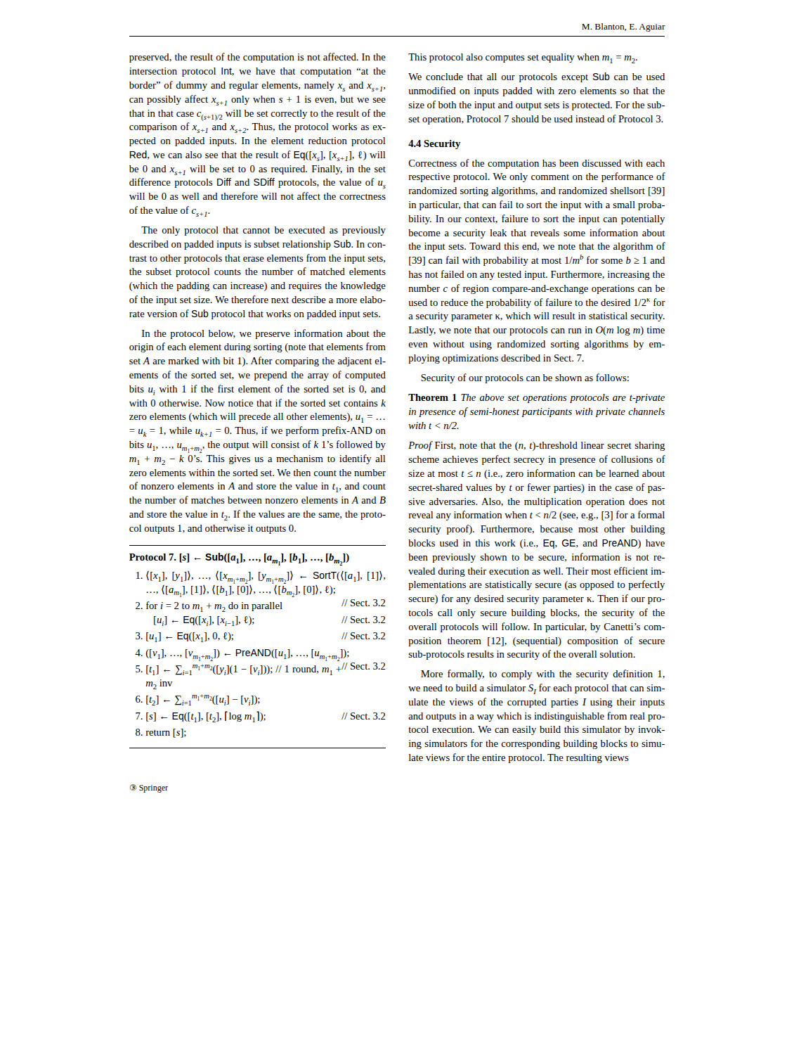M. Blanton, E. Aguiar
preserved, the result of the computation is not affected. In the intersection protocol Int, we have that computation “at the border” of dummy and regular elements, namely xs and xs+1, can possibly affect xs+1 only when s + 1 is even, but we see that in that case c(s+1)/2 will be set correctly to the result of the comparison of xs+1 and xs+2. Thus, the protocol works as expected on padded inputs. In the element reduction protocol Red, we can also see that the result of Eq([xs], [xs+1], ℓ) will be 0 and xs+1 will be set to 0 as required. Finally, in the set difference protocols Diff and SDiff protocols, the value of us will be 0 as well and therefore will not affect the correctness of the value of cs+1.
The only protocol that cannot be executed as previously described on padded inputs is subset relationship Sub. In contrast to other protocols that erase elements from the input sets, the subset protocol counts the number of matched elements (which the padding can increase) and requires the knowledge of the input set size. We therefore next describe a more elaborate version of Sub protocol that works on padded input sets.
In the protocol below, we preserve information about the origin of each element during sorting (note that elements from set A are marked with bit 1). After comparing the adjacent elements of the sorted set, we prepend the array of computed bits ui with 1 if the first element of the sorted set is 0, and with 0 otherwise. Now notice that if the sorted set contains k zero elements (which will precede all other elements), u1 = … = uk = 1, while uk+1 = 0. Thus, if we perform prefix-AND on bits u1, …, um1+m2, the output will consist of k 1’s followed by m1 + m2 − k 0’s. This gives us a mechanism to identify all zero elements within the sorted set. We then count the number of nonzero elements in A and store the value in t1, and count the number of matches between nonzero elements in A and B and store the value in t2. If the values are the same, the protocol outputs 1, and otherwise it outputs 0.
Protocol 7. [s] ← Sub([a1], …, [am1], [b1], …, [bm2])
⟨[x1], [y1]⟩, …, ⟨[xm1+m2], [ym1+m2]⟩ ← SortT(⟨[a1], [1]⟩, …, ⟨[am1], [1]⟩, ⟨[b1], [0]⟩, …, ⟨[bm2], [0]⟩, ℓ);
// Sect. 3.2
for i = 2 to m1 + m2 do in parallel
[ui] ← Eq([xi], [xi−1], ℓ); // Sect. 3.2
[u1] ← Eq([x1], 0, ℓ); // Sect. 3.2
([v1], …, [vm1+m2]) ← PreAND([u1], …, [um1+m2]);
// Sect. 3.2
[t1] ← ∑i=1m1+m2([yi](1 − [vi])); // 1 round, m1 + m2 inv
[t2] ← ∑i=1m1+m2([ui] − [vi]);
[s] ← Eq([t1], [t2], ⌈log m1⌉); // Sect. 3.2
return [s];
This protocol also computes set equality when m1 = m2.
We conclude that all our protocols except Sub can be used unmodified on inputs padded with zero elements so that the size of both the input and output sets is protected. For the subset operation, Protocol 7 should be used instead of Protocol 3.
4.4 Security
Correctness of the computation has been discussed with each respective protocol. We only comment on the performance of randomized sorting algorithms, and randomized shellsort [39] in particular, that can fail to sort the input with a small probability. In our context, failure to sort the input can potentially become a security leak that reveals some information about the input sets. Toward this end, we note that the algorithm of [39] can fail with probability at most 1/mb for some b ≥ 1 and has not failed on any tested input. Furthermore, increasing the number c of region compare-and-exchange operations can be used to reduce the probability of failure to the desired 1/2κ for a security parameter κ, which will result in statistical security. Lastly, we note that our protocols can run in O(m log m) time even without using randomized sorting algorithms by employing optimizations described in Sect. 7.
Security of our protocols can be shown as follows:
Theorem 1 The above set operations protocols are t-private in presence of semi-honest participants with private channels with t < n/2.
Proof First, note that the (n, t)-threshold linear secret sharing scheme achieves perfect secrecy in presence of collusions of size at most t ≤ n (i.e., zero information can be learned about secret-shared values by t or fewer parties) in the case of passive adversaries. Also, the multiplication operation does not reveal any information when t < n/2 (see, e.g., [3] for a formal security proof). Furthermore, because most other building blocks used in this work (i.e., Eq, GE, and PreAND) have been previously shown to be secure, information is not revealed during their execution as well. Their most efficient implementations are statistically secure (as opposed to perfectly secure) for any desired security parameter κ. Then if our protocols call only secure building blocks, the security of the overall protocols will follow. In particular, by Canetti’s composition theorem [12], (sequential) composition of secure sub-protocols results in security of the overall solution.
More formally, to comply with the security definition 1, we need to build a simulator SI for each protocol that can simulate the views of the corrupted parties I using their inputs and outputs in a way which is indistinguishable from real protocol execution. We can easily build this simulator by invoking simulators for the corresponding building blocks to simulate views for the entire protocol. The resulting views
③ Springer